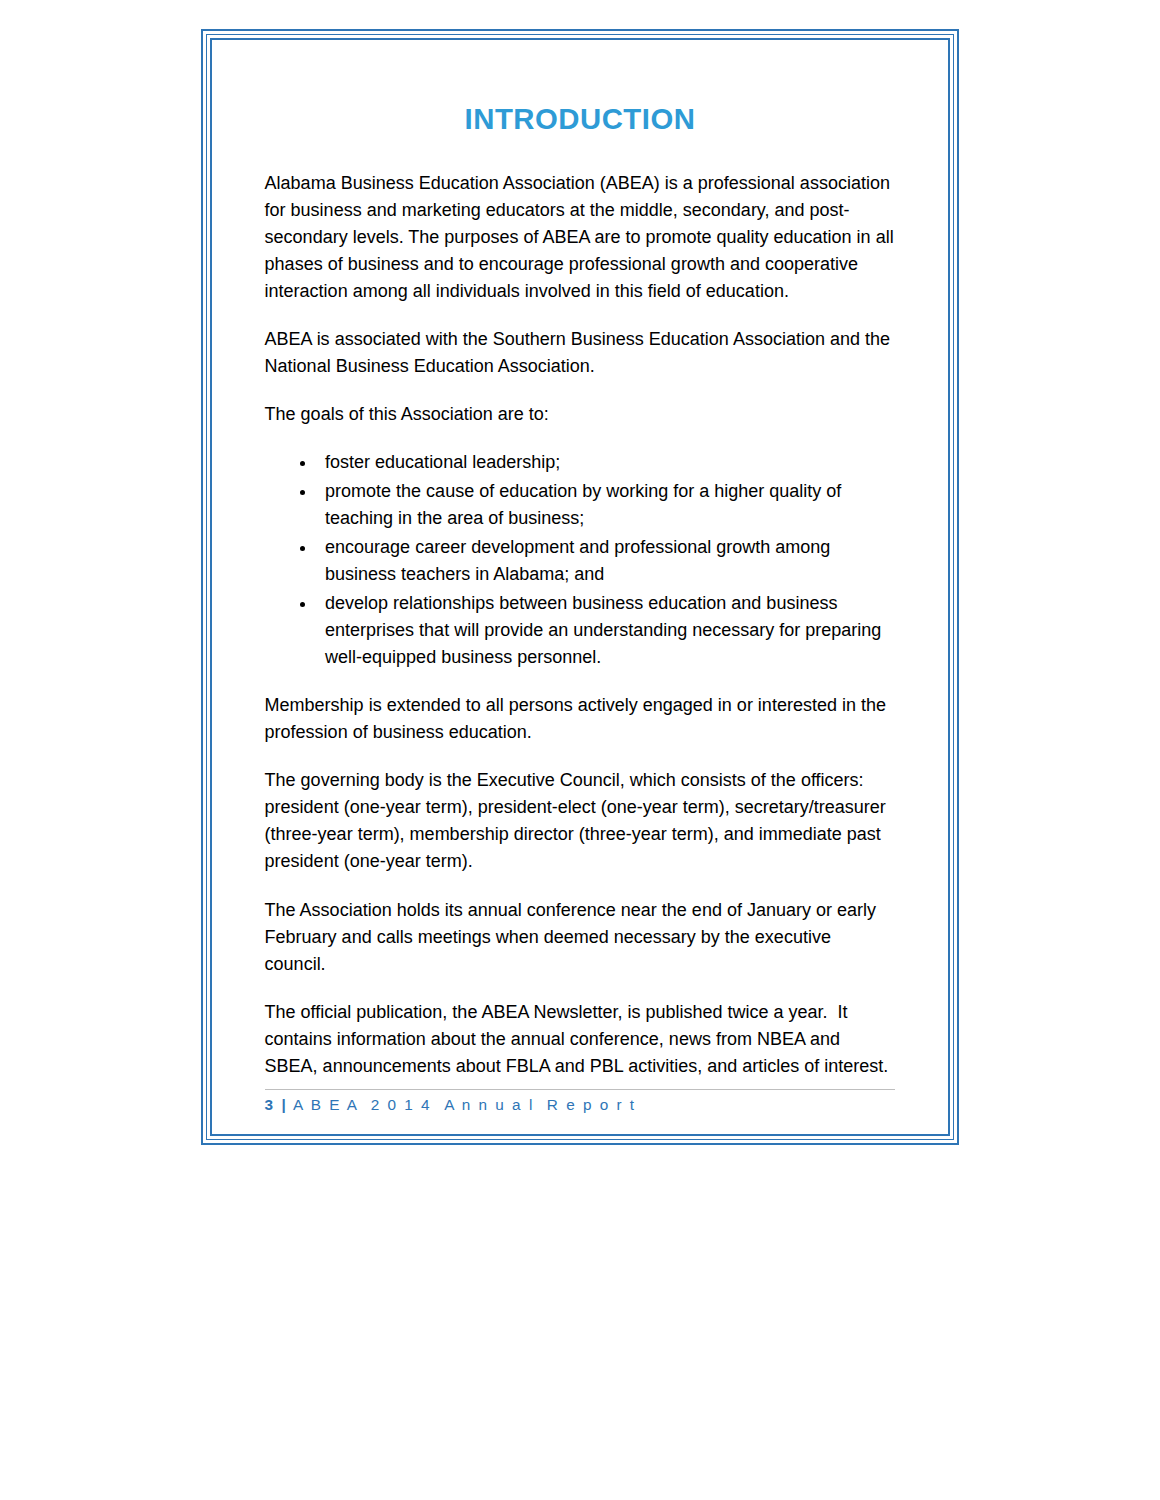INTRODUCTION
Alabama Business Education Association (ABEA) is a professional association for business and marketing educators at the middle, secondary, and post-secondary levels. The purposes of ABEA are to promote quality education in all phases of business and to encourage professional growth and cooperative interaction among all individuals involved in this field of education.
ABEA is associated with the Southern Business Education Association and the National Business Education Association.
The goals of this Association are to:
foster educational leadership;
promote the cause of education by working for a higher quality of teaching in the area of business;
encourage career development and professional growth among business teachers in Alabama; and
develop relationships between business education and business enterprises that will provide an understanding necessary for preparing well-equipped business personnel.
Membership is extended to all persons actively engaged in or interested in the profession of business education.
The governing body is the Executive Council, which consists of the officers: president (one-year term), president-elect (one-year term), secretary/treasurer (three-year term), membership director (three-year term), and immediate past president (one-year term).
The Association holds its annual conference near the end of January or early February and calls meetings when deemed necessary by the executive council.
The official publication, the ABEA Newsletter, is published twice a year. It contains information about the annual conference, news from NBEA and SBEA, announcements about FBLA and PBL activities, and articles of interest.
3 | A B E A 2 0 1 4 A n n u a l R e p o r t